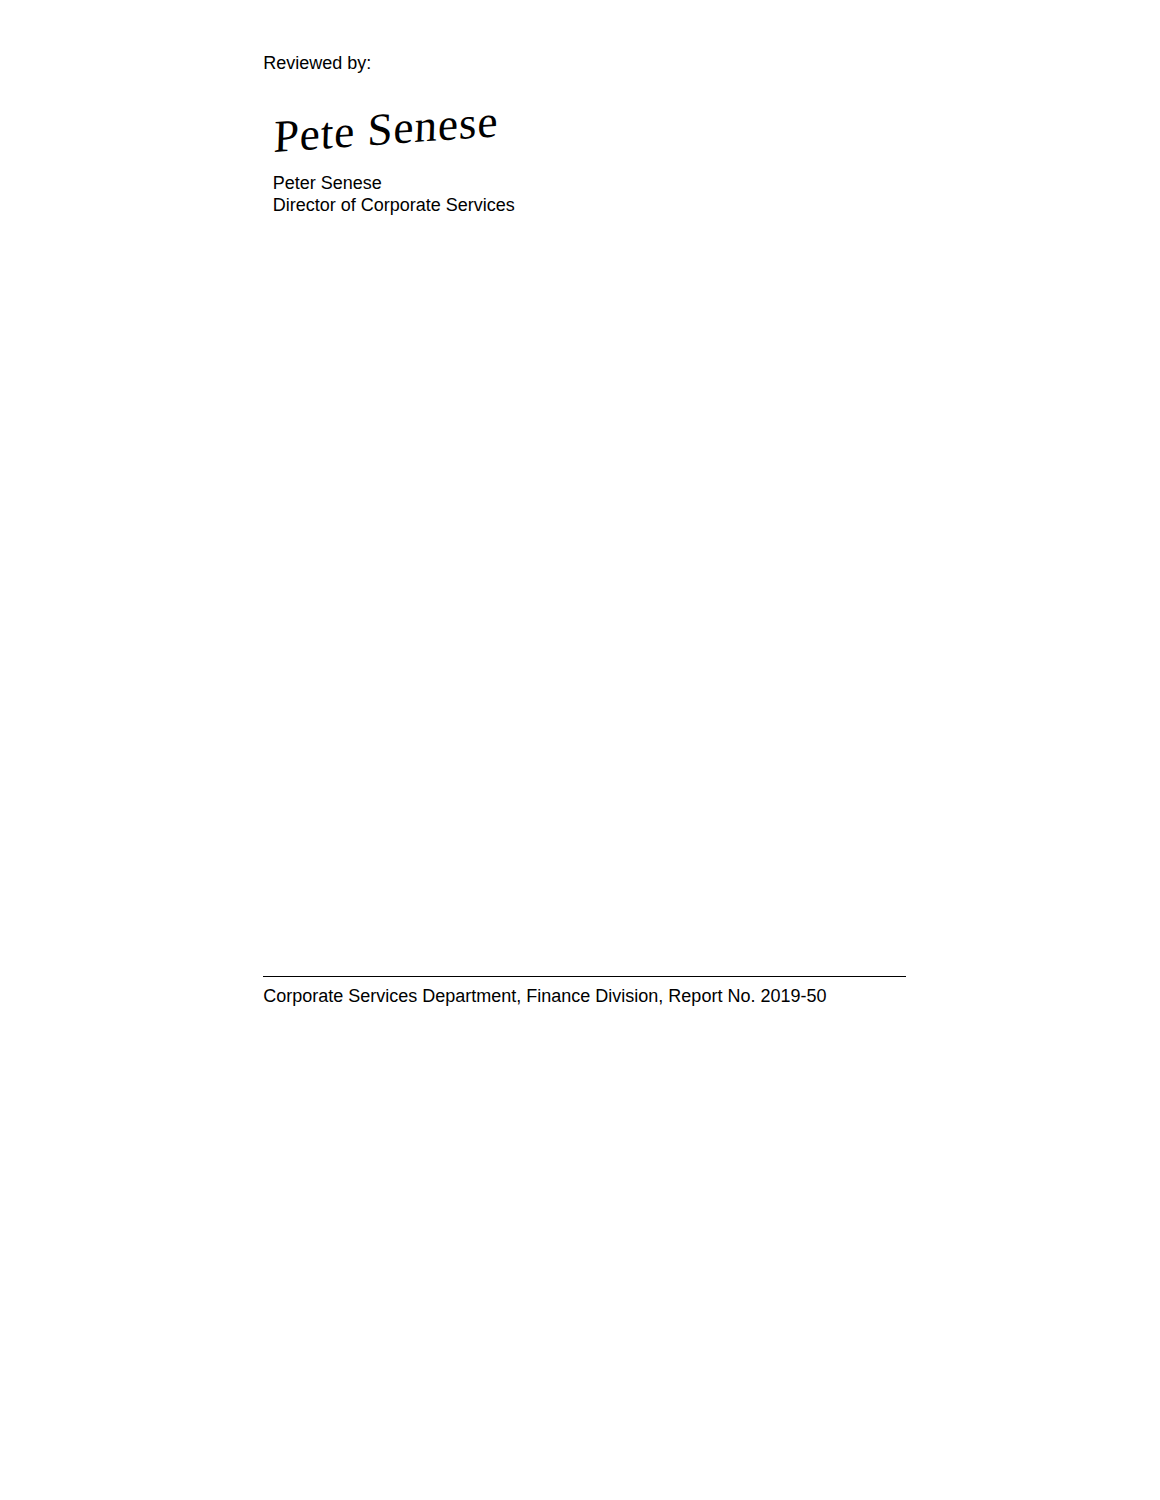Reviewed by:
Pete Senese
Peter Senese
Director of Corporate Services
Corporate Services Department, Finance Division, Report No. 2019-50